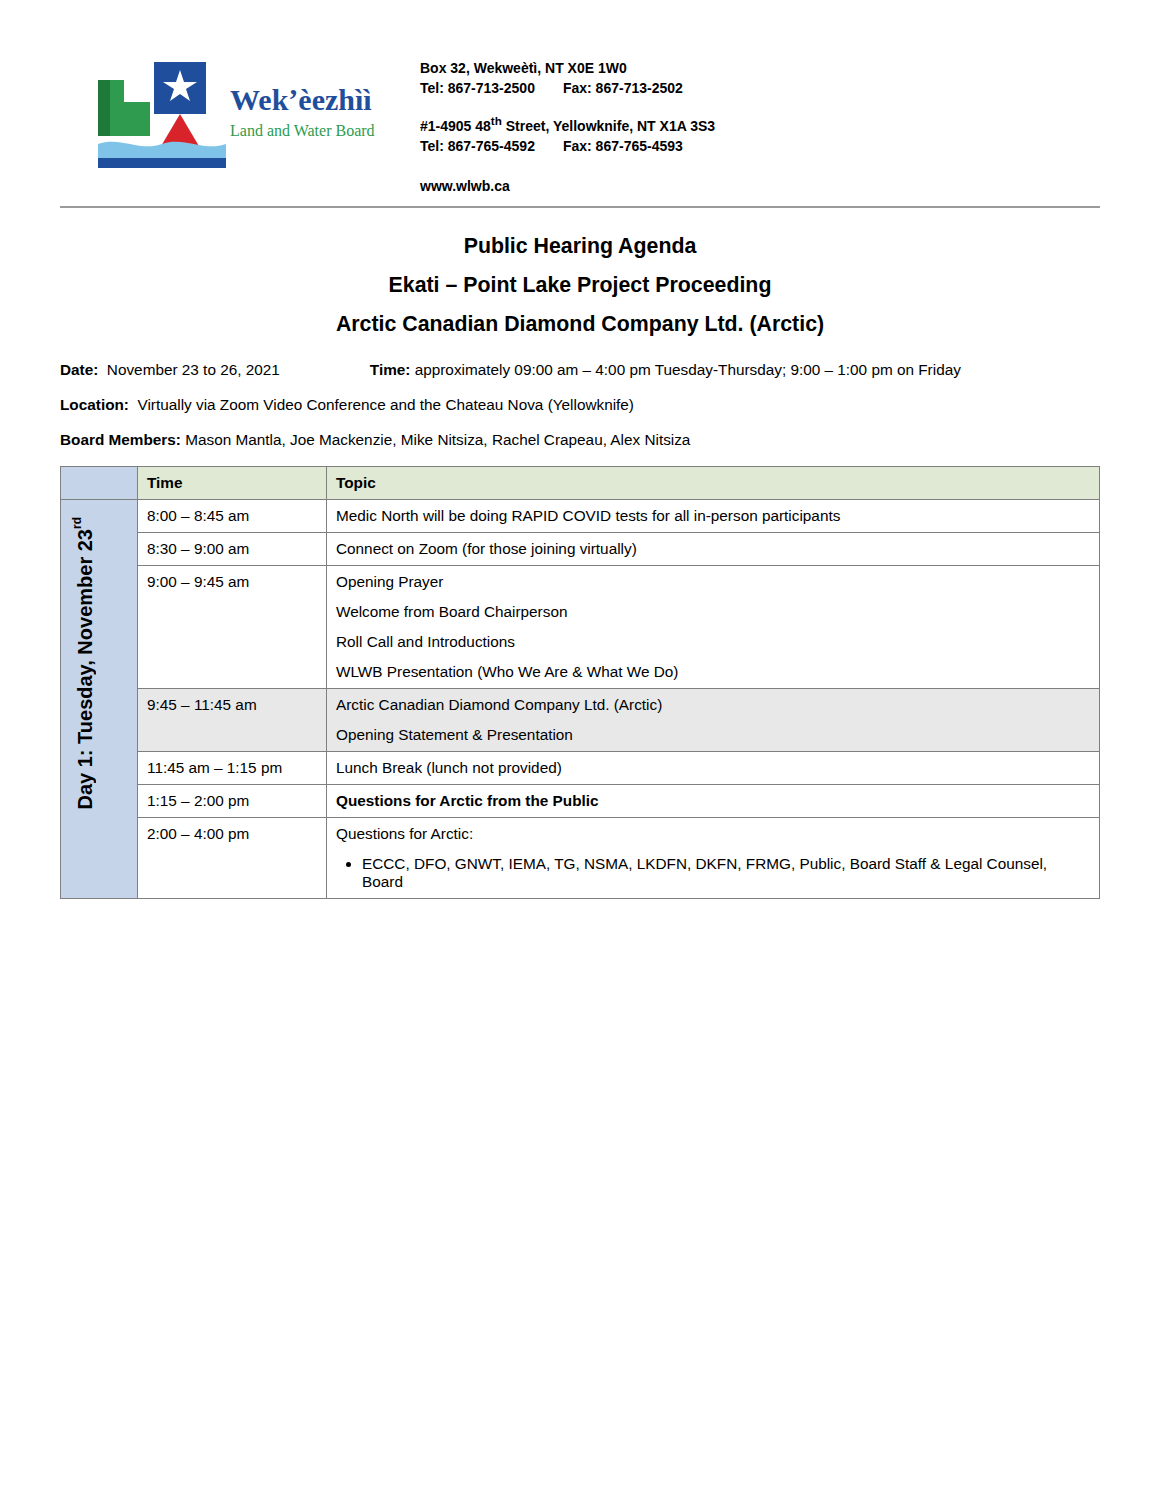Wekʼèezhìì Land and Water Board
Box 32, Wekweètì, NT X0E 1W0
Tel: 867-713-2500Fax: 867-713-2502
#1-4905 48th Street, Yellowknife, NT X1A 3S3
Tel: 867-765-4592Fax: 867-765-4593
www.wlwb.ca
Public Hearing Agenda
Ekati – Point Lake Project Proceeding
Arctic Canadian Diamond Company Ltd. (Arctic)
Date: November 23 to 26, 2021Time: approximately 09:00 am – 4:00 pm Tuesday-Thursday; 9:00 – 1:00 pm on Friday
Location: Virtually via Zoom Video Conference and the Chateau Nova (Yellowknife)
Board Members: Mason Mantla, Joe Mackenzie, Mike Nitsiza, Rachel Crapeau, Alex Nitsiza
| | Time | Topic |
| --- | --- | --- |
| Day 1: Tuesday, November 23 rd | 8:00 – 8:45 am | Medic North will be doing RAPID COVID tests for all in-person participants |
| 8:30 – 9:00 am | Connect on Zoom (for those joining virtually) |
| 9:00 – 9:45 am | Opening Prayer Welcome from Board Chairperson Roll Call and Introductions WLWB Presentation (Who We Are & What We Do) |
| 9:45 – 11:45 am | Arctic Canadian Diamond Company Ltd. (Arctic) Opening Statement & Presentation |
| 11:45 am – 1:15 pm | Lunch Break (lunch not provided) |
| 1:15 – 2:00 pm | Questions for Arctic from the Public |
| 2:00 – 4:00 pm | Questions for Arctic: ECCC, DFO, GNWT, IEMA, TG, NSMA, LKDFN, DKFN, FRMG, Public, Board Staff & Legal Counsel, Board |